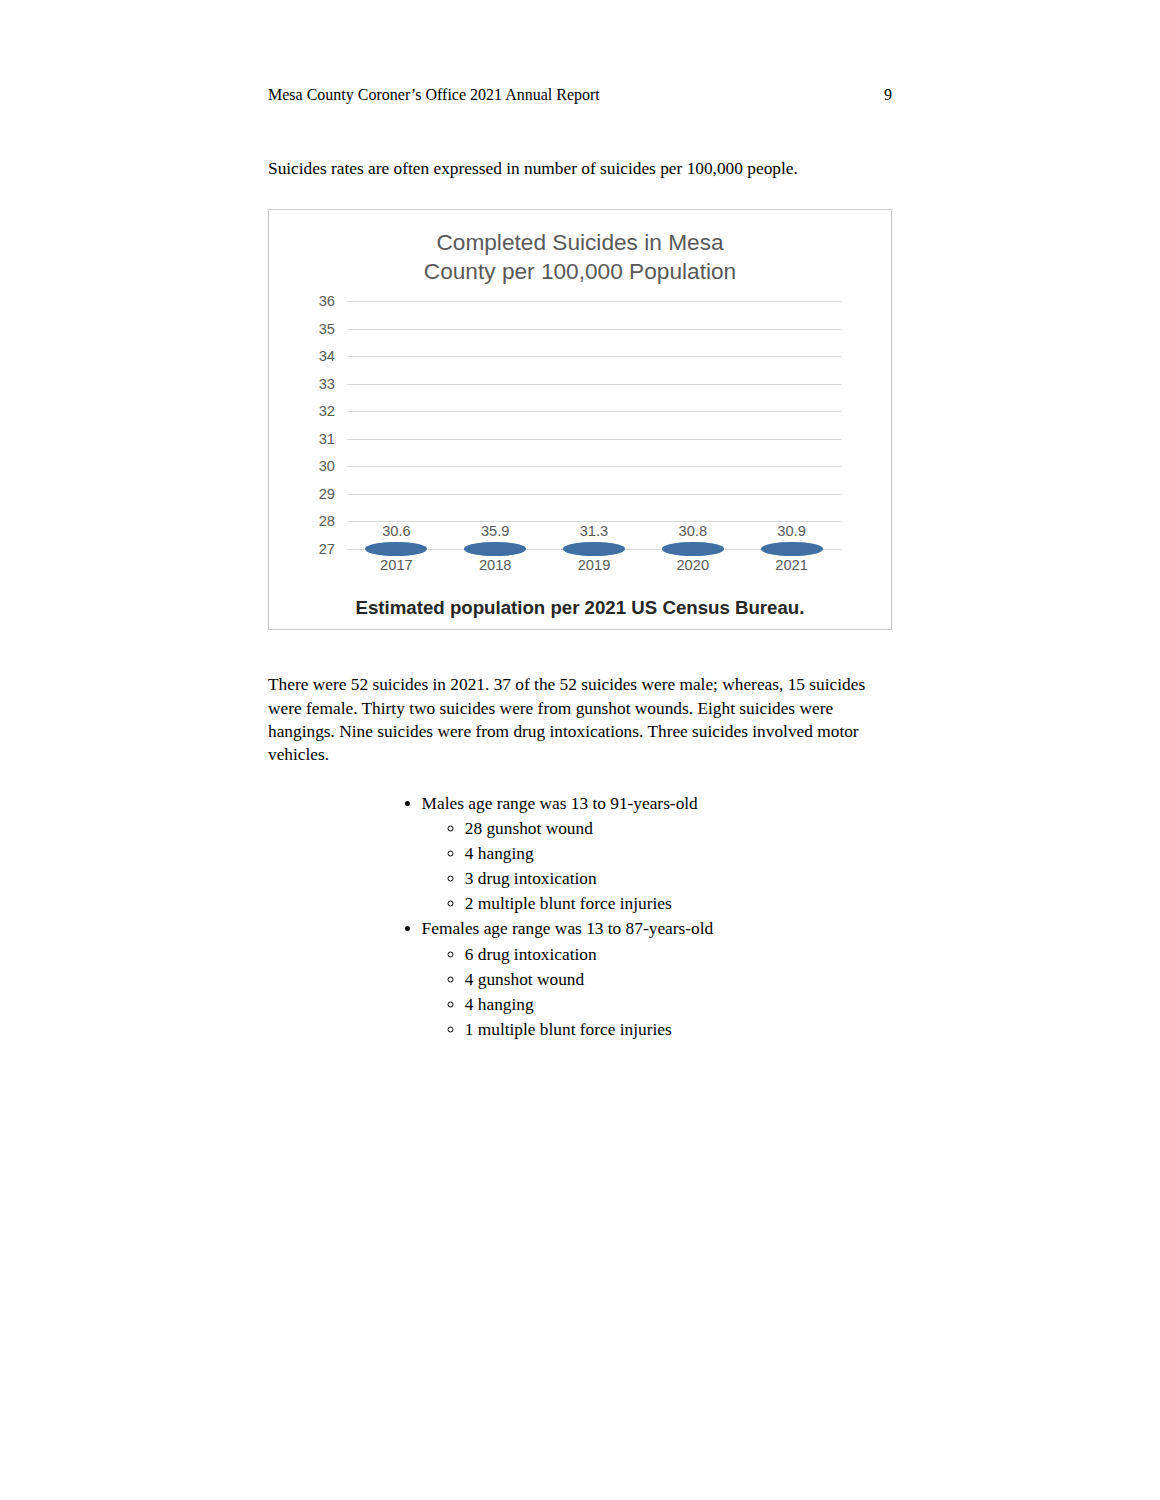Mesa County Coroner’s Office 2021 Annual Report
9
Suicides rates are often expressed in number of suicides per 100,000 people.
Completed Suicides in Mesa
County per 100,000 Population
36 35 34 33 32 31 30 29 28 27
30.6
35.9
31.3
30.8
30.9
2017 2018 2019 2020 2021
Estimated population per 2021 US Census Bureau.
There were 52 suicides in 2021. 37 of the 52 suicides were male; whereas, 15 suicides were female. Thirty two suicides were from gunshot wounds. Eight suicides were hangings. Nine suicides were from drug intoxications. Three suicides involved motor vehicles.
Males age range was 13 to 91-years-old
28 gunshot wound
4 hanging
3 drug intoxication
2 multiple blunt force injuries
Females age range was 13 to 87-years-old
6 drug intoxication
4 gunshot wound
4 hanging
1 multiple blunt force injuries